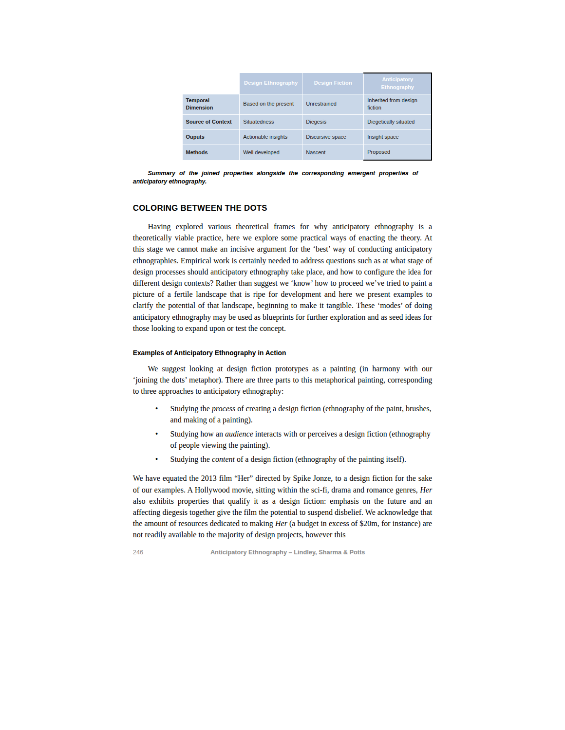| | Design Ethnography | Design Fiction | Anticipatory Ethnography |
| Temporal Dimension | Based on the present | Unrestrained | Inherited from design fiction |
| Source of Context | Situatedness | Diegesis | Diegetically situated |
| Ouputs | Actionable insights | Discursive space | Insight space |
| Methods | Well developed | Nascent | Proposed |
Summary of the joined properties alongside the corresponding emergent properties of anticipatory ethnography.
COLORING BETWEEN THE DOTS
Having explored various theoretical frames for why anticipatory ethnography is a theoretically viable practice, here we explore some practical ways of enacting the theory. At this stage we cannot make an incisive argument for the ‘best’ way of conducting anticipatory ethnographies. Empirical work is certainly needed to address questions such as at what stage of design processes should anticipatory ethnography take place, and how to configure the idea for different design contexts? Rather than suggest we ‘know’ how to proceed we’ve tried to paint a picture of a fertile landscape that is ripe for development and here we present examples to clarify the potential of that landscape, beginning to make it tangible. These ‘modes’ of doing anticipatory ethnography may be used as blueprints for further exploration and as seed ideas for those looking to expand upon or test the concept.
Examples of Anticipatory Ethnography in Action
We suggest looking at design fiction prototypes as a painting (in harmony with our ‘joining the dots’ metaphor). There are three parts to this metaphorical painting, corresponding to three approaches to anticipatory ethnography:
Studying the process of creating a design fiction (ethnography of the paint, brushes, and making of a painting).
Studying how an audience interacts with or perceives a design fiction (ethnography of people viewing the painting).
Studying the content of a design fiction (ethnography of the painting itself).
We have equated the 2013 film “Her” directed by Spike Jonze, to a design fiction for the sake of our examples. A Hollywood movie, sitting within the sci-fi, drama and romance genres, Her also exhibits properties that qualify it as a design fiction: emphasis on the future and an affecting diegesis together give the film the potential to suspend disbelief. We acknowledge that the amount of resources dedicated to making Her (a budget in excess of $20m, for instance) are not readily available to the majority of design projects, however this
246
Anticipatory Ethnography – Lindley, Sharma & Potts